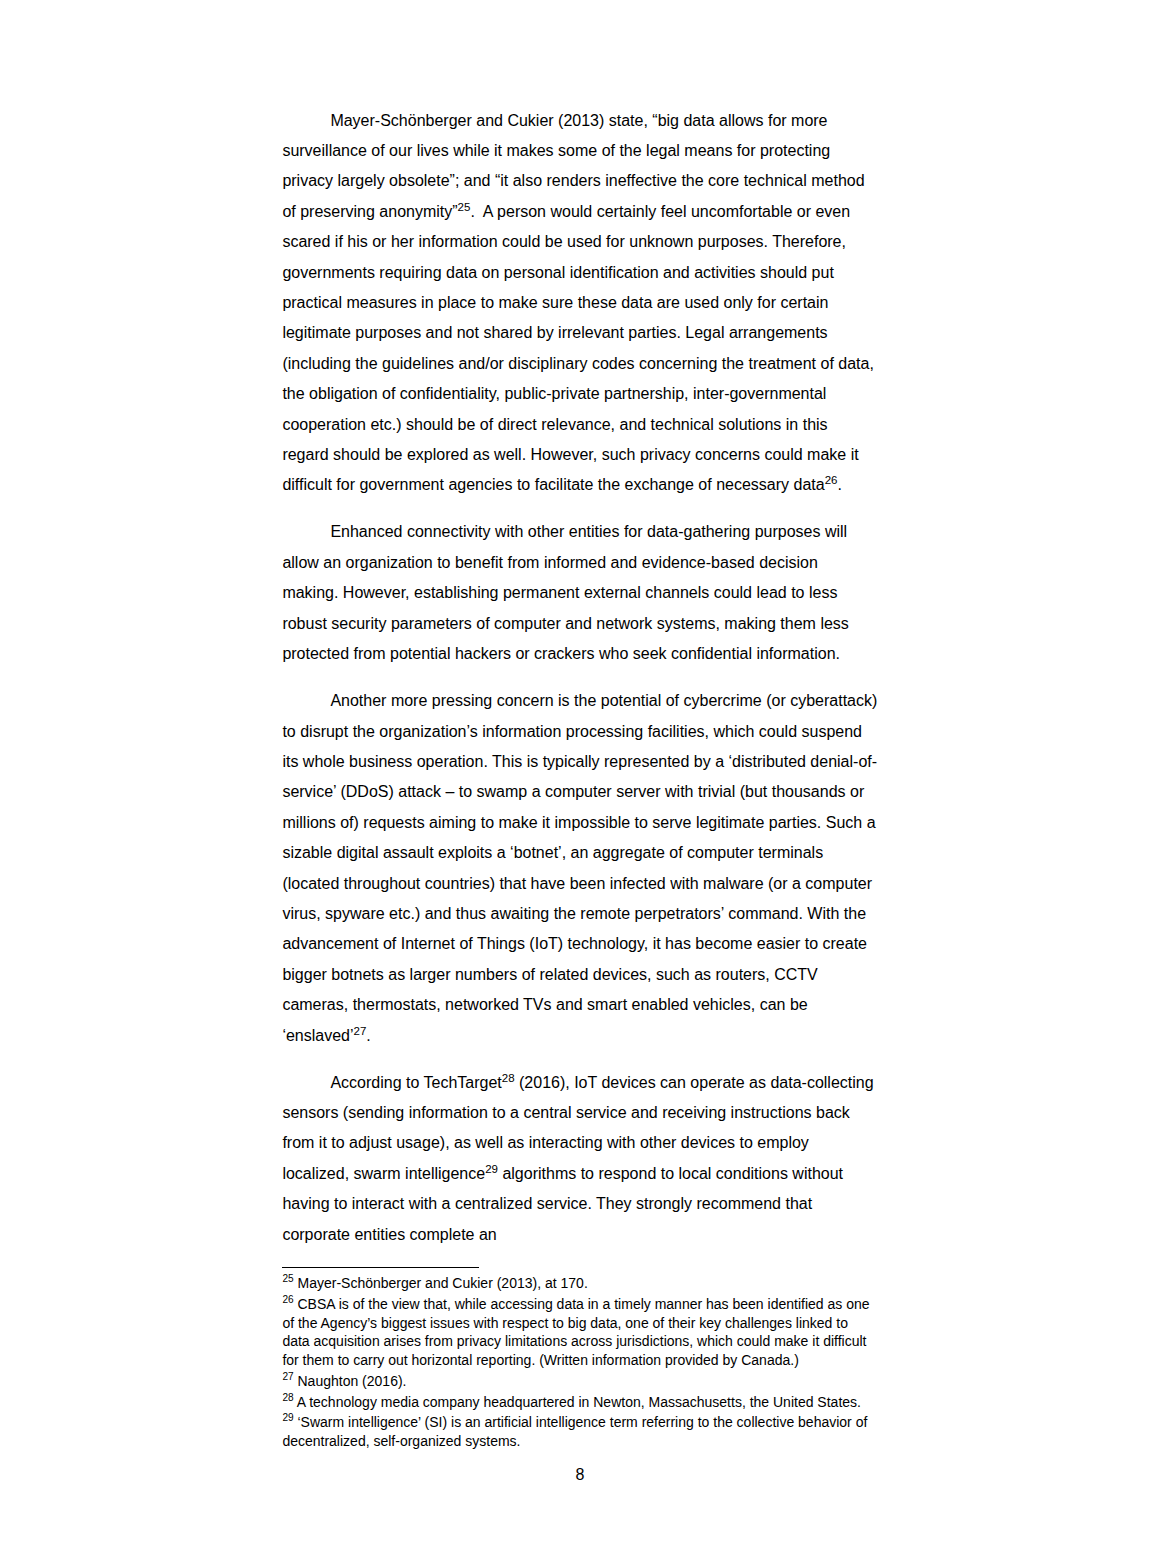Mayer-Schönberger and Cukier (2013) state, “big data allows for more surveillance of our lives while it makes some of the legal means for protecting privacy largely obsolete”; and “it also renders ineffective the core technical method of preserving anonymity”25. A person would certainly feel uncomfortable or even scared if his or her information could be used for unknown purposes. Therefore, governments requiring data on personal identification and activities should put practical measures in place to make sure these data are used only for certain legitimate purposes and not shared by irrelevant parties. Legal arrangements (including the guidelines and/or disciplinary codes concerning the treatment of data, the obligation of confidentiality, public-private partnership, inter-governmental cooperation etc.) should be of direct relevance, and technical solutions in this regard should be explored as well. However, such privacy concerns could make it difficult for government agencies to facilitate the exchange of necessary data26.
Enhanced connectivity with other entities for data-gathering purposes will allow an organization to benefit from informed and evidence-based decision making. However, establishing permanent external channels could lead to less robust security parameters of computer and network systems, making them less protected from potential hackers or crackers who seek confidential information.
Another more pressing concern is the potential of cybercrime (or cyberattack) to disrupt the organization’s information processing facilities, which could suspend its whole business operation. This is typically represented by a ‘distributed denial-of-service’ (DDoS) attack – to swamp a computer server with trivial (but thousands or millions of) requests aiming to make it impossible to serve legitimate parties. Such a sizable digital assault exploits a ‘botnet’, an aggregate of computer terminals (located throughout countries) that have been infected with malware (or a computer virus, spyware etc.) and thus awaiting the remote perpetrators’ command. With the advancement of Internet of Things (IoT) technology, it has become easier to create bigger botnets as larger numbers of related devices, such as routers, CCTV cameras, thermostats, networked TVs and smart enabled vehicles, can be ‘enslaved’27.
According to TechTarget28 (2016), IoT devices can operate as data-collecting sensors (sending information to a central service and receiving instructions back from it to adjust usage), as well as interacting with other devices to employ localized, swarm intelligence29 algorithms to respond to local conditions without having to interact with a centralized service. They strongly recommend that corporate entities complete an
25 Mayer-Schönberger and Cukier (2013), at 170.
26 CBSA is of the view that, while accessing data in a timely manner has been identified as one of the Agency’s biggest issues with respect to big data, one of their key challenges linked to data acquisition arises from privacy limitations across jurisdictions, which could make it difficult for them to carry out horizontal reporting. (Written information provided by Canada.)
27 Naughton (2016).
28 A technology media company headquartered in Newton, Massachusetts, the United States.
29 ‘Swarm intelligence’ (SI) is an artificial intelligence term referring to the collective behavior of decentralized, self-organized systems.
8